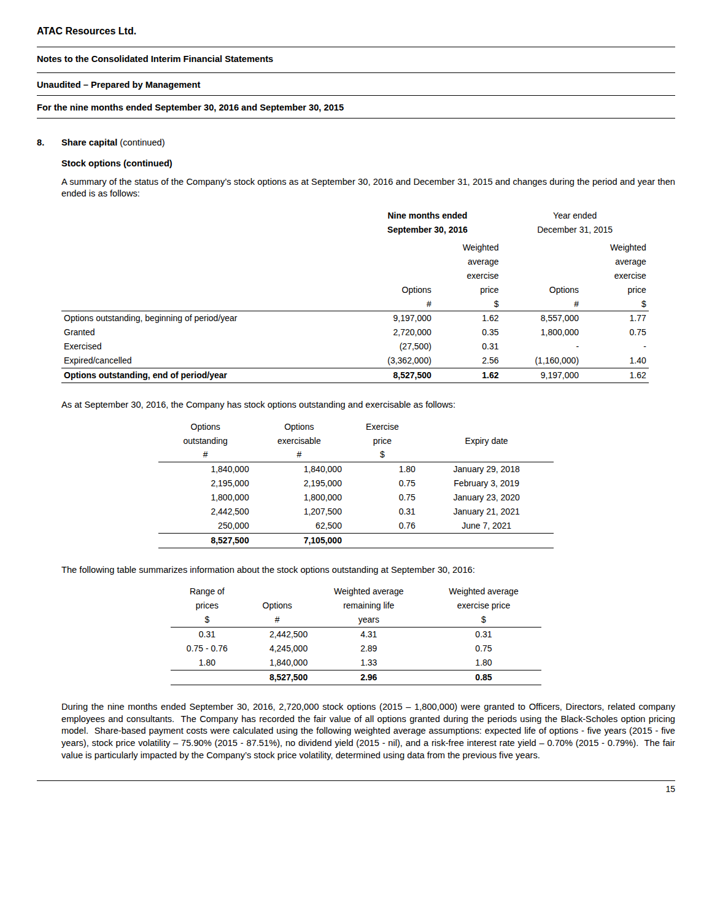ATAC Resources Ltd.
Notes to the Consolidated Interim Financial Statements
Unaudited – Prepared by Management
For the nine months ended September 30, 2016 and September 30, 2015
8. Share capital (continued)
Stock options (continued)
A summary of the status of the Company’s stock options as at September 30, 2016 and December 31, 2015 and changes during the period and year then ended is as follows:
| | Nine months ended | Year ended |
| | September 30, 2016 | December 31, 2015 |
| | | Weighted | | Weighted |
| | | average | | average |
| | | exercise | | exercise |
| | Options | price | Options | price |
| | # | $ | # | $ |
| Options outstanding, beginning of period/year | 9,197,000 | 1.62 | 8,557,000 | 1.77 |
| Granted | 2,720,000 | 0.35 | 1,800,000 | 0.75 |
| Exercised | (27,500) | 0.31 | - | - |
| Expired/cancelled | (3,362,000) | 2.56 | (1,160,000) | 1.40 |
| Options outstanding, end of period/year | 8,527,500 | 1.62 | 9,197,000 | 1.62 |
As at September 30, 2016, the Company has stock options outstanding and exercisable as follows:
| Options | Options | Exercise | |
| --- | --- | --- | --- |
| outstanding | exercisable | price | Expiry date |
| # | # | $ | |
| 1,840,000 | 1,840,000 | 1.80 | January 29, 2018 |
| 2,195,000 | 2,195,000 | 0.75 | February 3, 2019 |
| 1,800,000 | 1,800,000 | 0.75 | January 23, 2020 |
| 2,442,500 | 1,207,500 | 0.31 | January 21, 2021 |
| 250,000 | 62,500 | 0.76 | June 7, 2021 |
| 8,527,500 | 7,105,000 | | |
The following table summarizes information about the stock options outstanding at September 30, 2016:
| Range of | | Weighted average | Weighted average |
| --- | --- | --- | --- |
| prices | Options | remaining life | exercise price |
| $ | # | years | $ |
| 0.31 | 2,442,500 | 4.31 | 0.31 |
| 0.75 - 0.76 | 4,245,000 | 2.89 | 0.75 |
| 1.80 | 1,840,000 | 1.33 | 1.80 |
| | 8,527,500 | 2.96 | 0.85 |
During the nine months ended September 30, 2016, 2,720,000 stock options (2015 – 1,800,000) were granted to Officers, Directors, related company employees and consultants. The Company has recorded the fair value of all options granted during the periods using the Black-Scholes option pricing model. Share-based payment costs were calculated using the following weighted average assumptions: expected life of options - five years (2015 - five years), stock price volatility – 75.90% (2015 - 87.51%), no dividend yield (2015 - nil), and a risk-free interest rate yield – 0.70% (2015 - 0.79%). The fair value is particularly impacted by the Company’s stock price volatility, determined using data from the previous five years.
15